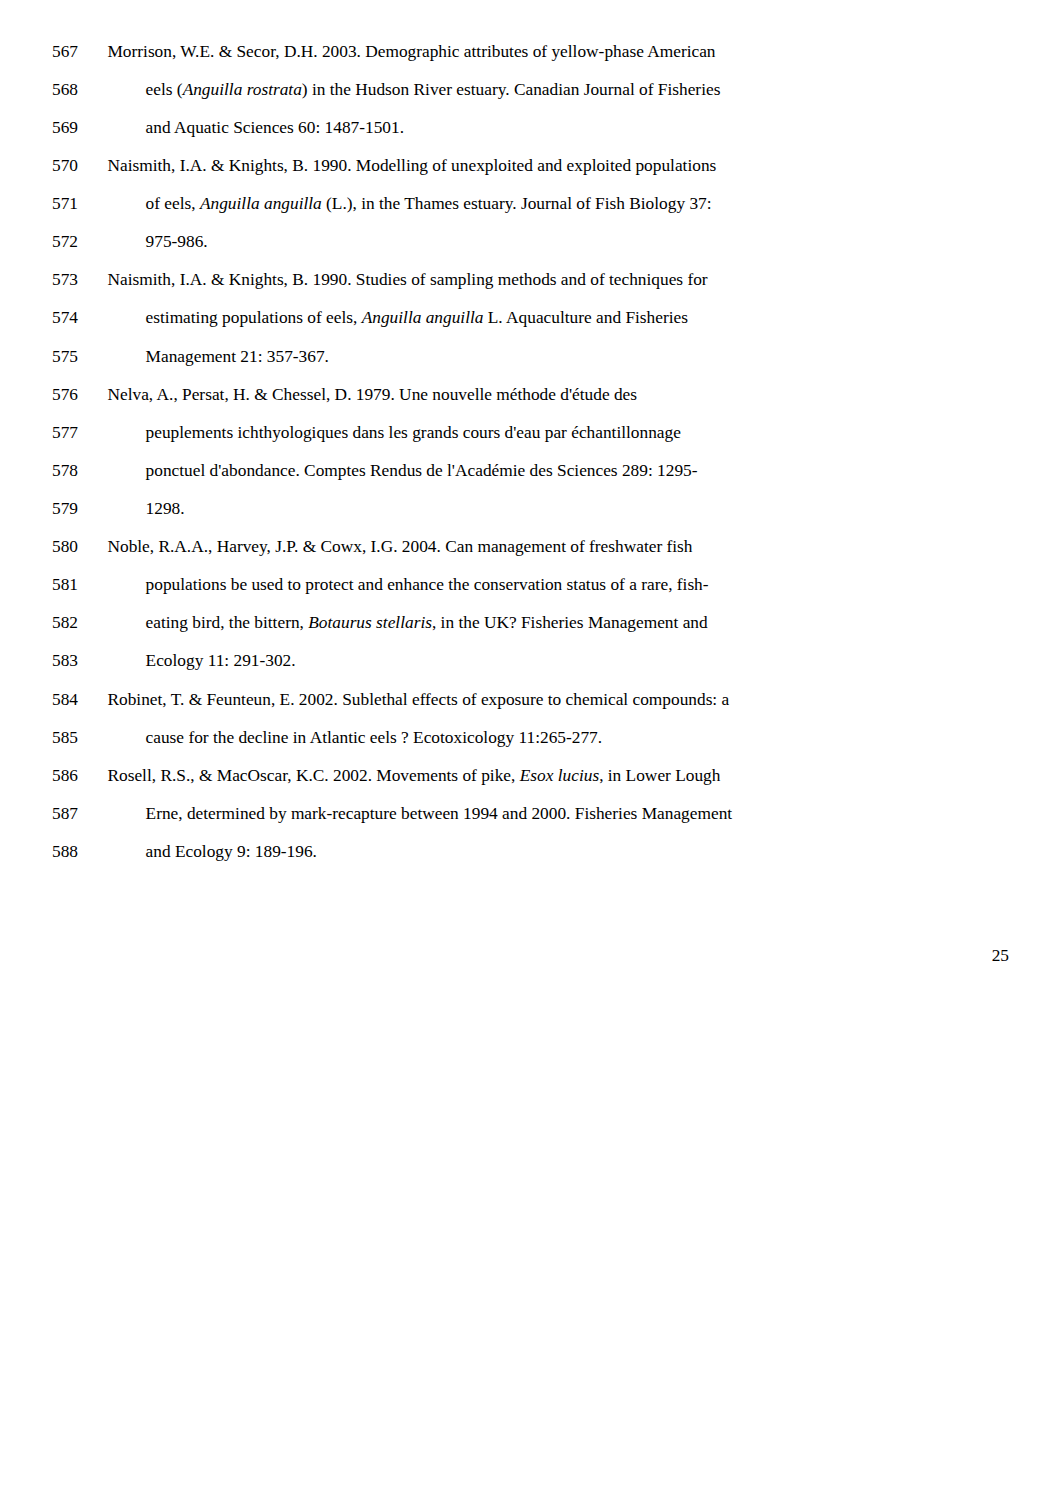567 Morrison, W.E. & Secor, D.H. 2003. Demographic attributes of yellow-phase American
568 eels (Anguilla rostrata) in the Hudson River estuary. Canadian Journal of Fisheries
569 and Aquatic Sciences 60: 1487-1501.
570 Naismith, I.A. & Knights, B. 1990. Modelling of unexploited and exploited populations
571 of eels, Anguilla anguilla (L.), in the Thames estuary. Journal of Fish Biology 37:
572975-986.
573 Naismith, I.A. & Knights, B. 1990. Studies of sampling methods and of techniques for
574 estimating populations of eels, Anguilla anguilla L. Aquaculture and Fisheries
575 Management 21: 357-367.
576 Nelva, A., Persat, H. & Chessel, D. 1979. Une nouvelle méthode d'étude des
577 peuplements ichthyologiques dans les grands cours d'eau par échantillonnage
578 ponctuel d'abondance. Comptes Rendus de l'Académie des Sciences 289: 1295-
5791298.
580 Noble, R.A.A., Harvey, J.P. & Cowx, I.G. 2004. Can management of freshwater fish
581 populations be used to protect and enhance the conservation status of a rare, fish-
582 eating bird, the bittern, Botaurus stellaris, in the UK? Fisheries Management and
583 Ecology 11: 291-302.
584 Robinet, T. & Feunteun, E. 2002. Sublethal effects of exposure to chemical compounds: a
585 cause for the decline in Atlantic eels ? Ecotoxicology 11:265-277.
586 Rosell, R.S., & MacOscar, K.C. 2002. Movements of pike, Esox lucius, in Lower Lough
587 Erne, determined by mark-recapture between 1994 and 2000. Fisheries Management
588 and Ecology 9: 189-196.
25